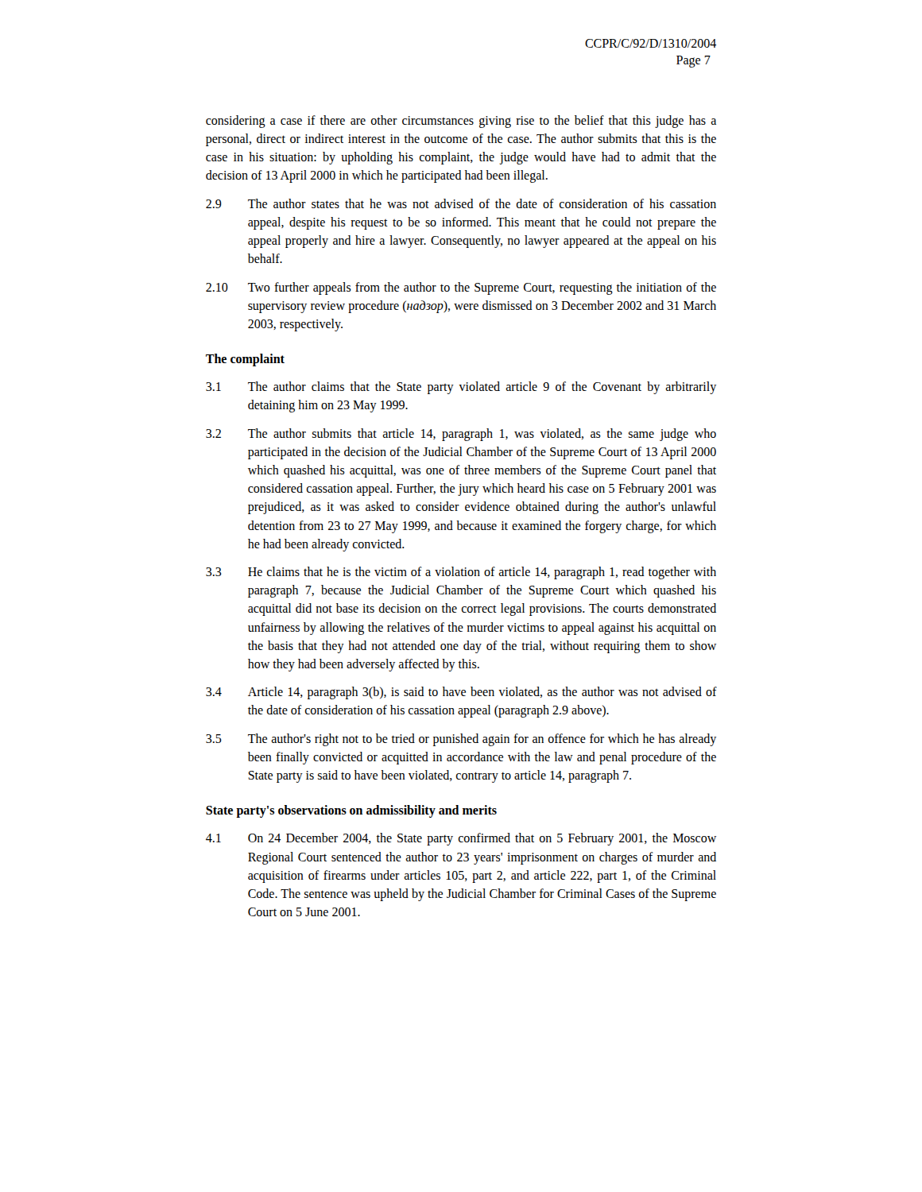CCPR/C/92/D/1310/2004 Page 7
considering a case if there are other circumstances giving rise to the belief that this judge has a personal, direct or indirect interest in the outcome of the case. The author submits that this is the case in his situation: by upholding his complaint, the judge would have had to admit that the decision of 13 April 2000 in which he participated had been illegal.
2.9
The author states that he was not advised of the date of consideration of his cassation appeal, despite his request to be so informed. This meant that he could not prepare the appeal properly and hire a lawyer. Consequently, no lawyer appeared at the appeal on his behalf.
2.10
Two further appeals from the author to the Supreme Court, requesting the initiation of the supervisory review procedure (надзор), were dismissed on 3 December 2002 and 31 March 2003, respectively.
The complaint
3.1
The author claims that the State party violated article 9 of the Covenant by arbitrarily detaining him on 23 May 1999.
3.2
The author submits that article 14, paragraph 1, was violated, as the same judge who participated in the decision of the Judicial Chamber of the Supreme Court of 13 April 2000 which quashed his acquittal, was one of three members of the Supreme Court panel that considered cassation appeal. Further, the jury which heard his case on 5 February 2001 was prejudiced, as it was asked to consider evidence obtained during the author's unlawful detention from 23 to 27 May 1999, and because it examined the forgery charge, for which he had been already convicted.
3.3
He claims that he is the victim of a violation of article 14, paragraph 1, read together with paragraph 7, because the Judicial Chamber of the Supreme Court which quashed his acquittal did not base its decision on the correct legal provisions. The courts demonstrated unfairness by allowing the relatives of the murder victims to appeal against his acquittal on the basis that they had not attended one day of the trial, without requiring them to show how they had been adversely affected by this.
3.4
Article 14, paragraph 3(b), is said to have been violated, as the author was not advised of the date of consideration of his cassation appeal (paragraph 2.9 above).
3.5
The author's right not to be tried or punished again for an offence for which he has already been finally convicted or acquitted in accordance with the law and penal procedure of the State party is said to have been violated, contrary to article 14, paragraph 7.
State party's observations on admissibility and merits
4.1
On 24 December 2004, the State party confirmed that on 5 February 2001, the Moscow Regional Court sentenced the author to 23 years' imprisonment on charges of murder and acquisition of firearms under articles 105, part 2, and article 222, part 1, of the Criminal Code. The sentence was upheld by the Judicial Chamber for Criminal Cases of the Supreme Court on 5 June 2001.